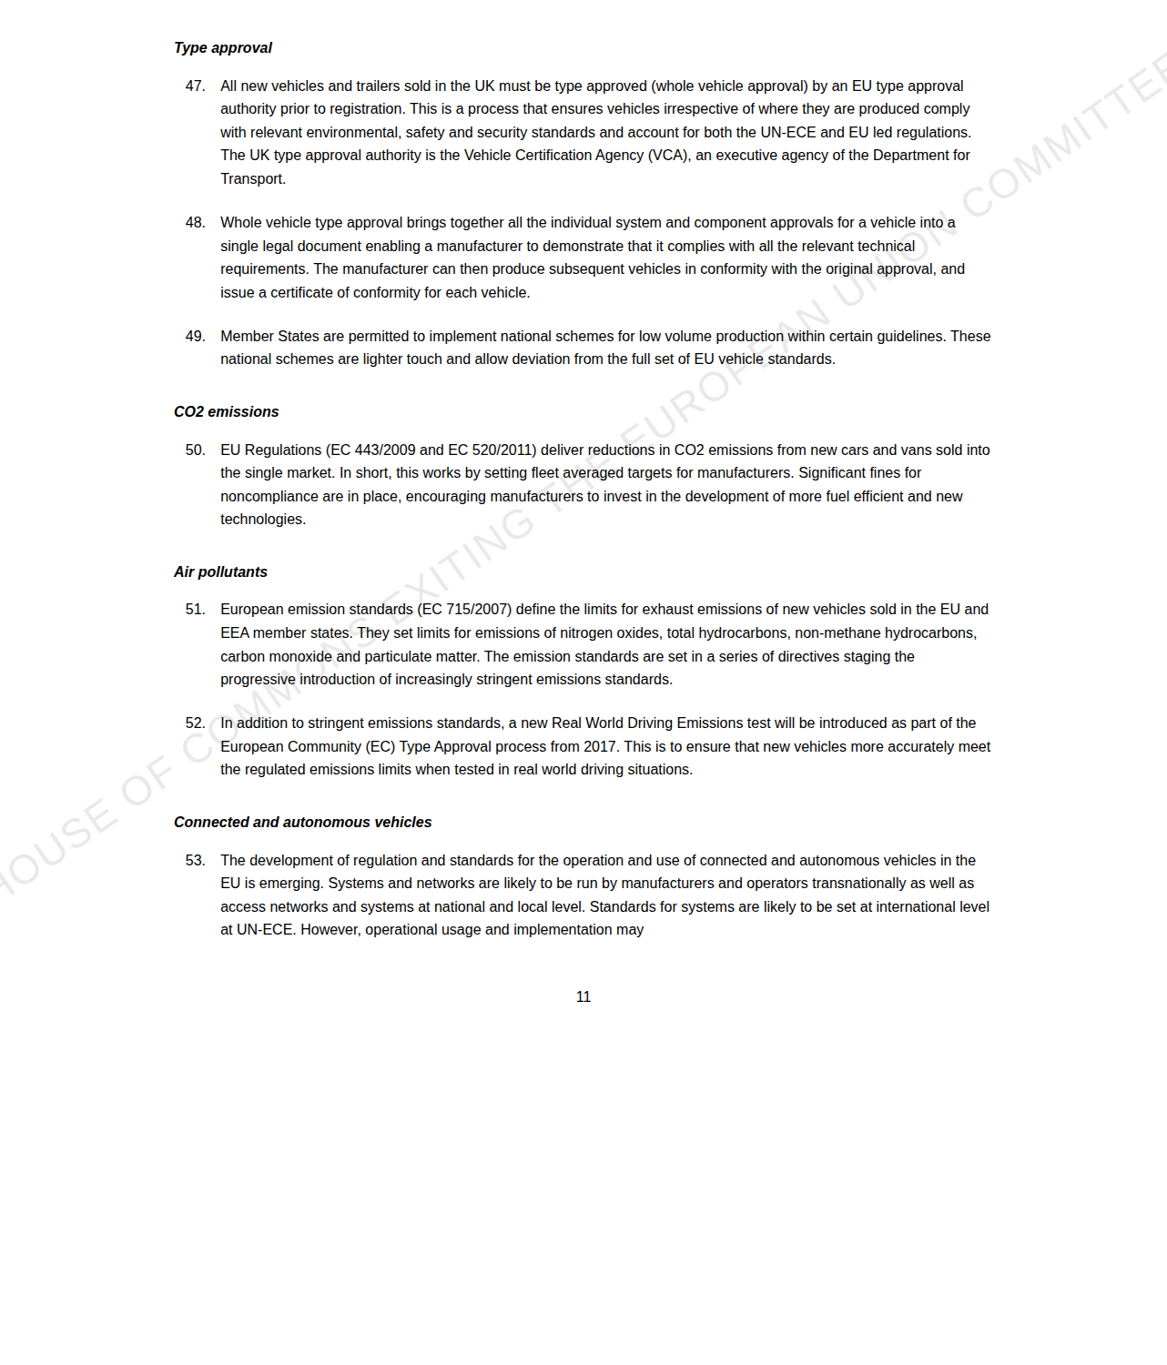HOUSE OF COMMONS EXITING THE EUROPEAN UNION COMMITTEE
Type approval
All new vehicles and trailers sold in the UK must be type approved (whole vehicle approval) by an EU type approval authority prior to registration. This is a process that ensures vehicles irrespective of where they are produced comply with relevant environmental, safety and security standards and account for both the UN-ECE and EU led regulations. The UK type approval authority is the Vehicle Certification Agency (VCA), an executive agency of the Department for Transport.
Whole vehicle type approval brings together all the individual system and component approvals for a vehicle into a single legal document enabling a manufacturer to demonstrate that it complies with all the relevant technical requirements. The manufacturer can then produce subsequent vehicles in conformity with the original approval, and issue a certificate of conformity for each vehicle.
Member States are permitted to implement national schemes for low volume production within certain guidelines. These national schemes are lighter touch and allow deviation from the full set of EU vehicle standards.
CO2 emissions
EU Regulations (EC 443/2009 and EC 520/2011) deliver reductions in CO2 emissions from new cars and vans sold into the single market. In short, this works by setting fleet averaged targets for manufacturers. Significant fines for noncompliance are in place, encouraging manufacturers to invest in the development of more fuel efficient and new technologies.
Air pollutants
European emission standards (EC 715/2007) define the limits for exhaust emissions of new vehicles sold in the EU and EEA member states. They set limits for emissions of nitrogen oxides, total hydrocarbons, non-methane hydrocarbons, carbon monoxide and particulate matter. The emission standards are set in a series of directives staging the progressive introduction of increasingly stringent emissions standards.
In addition to stringent emissions standards, a new Real World Driving Emissions test will be introduced as part of the European Community (EC) Type Approval process from 2017. This is to ensure that new vehicles more accurately meet the regulated emissions limits when tested in real world driving situations.
Connected and autonomous vehicles
The development of regulation and standards for the operation and use of connected and autonomous vehicles in the EU is emerging. Systems and networks are likely to be run by manufacturers and operators transnationally as well as access networks and systems at national and local level. Standards for systems are likely to be set at international level at UN-ECE. However, operational usage and implementation may
11